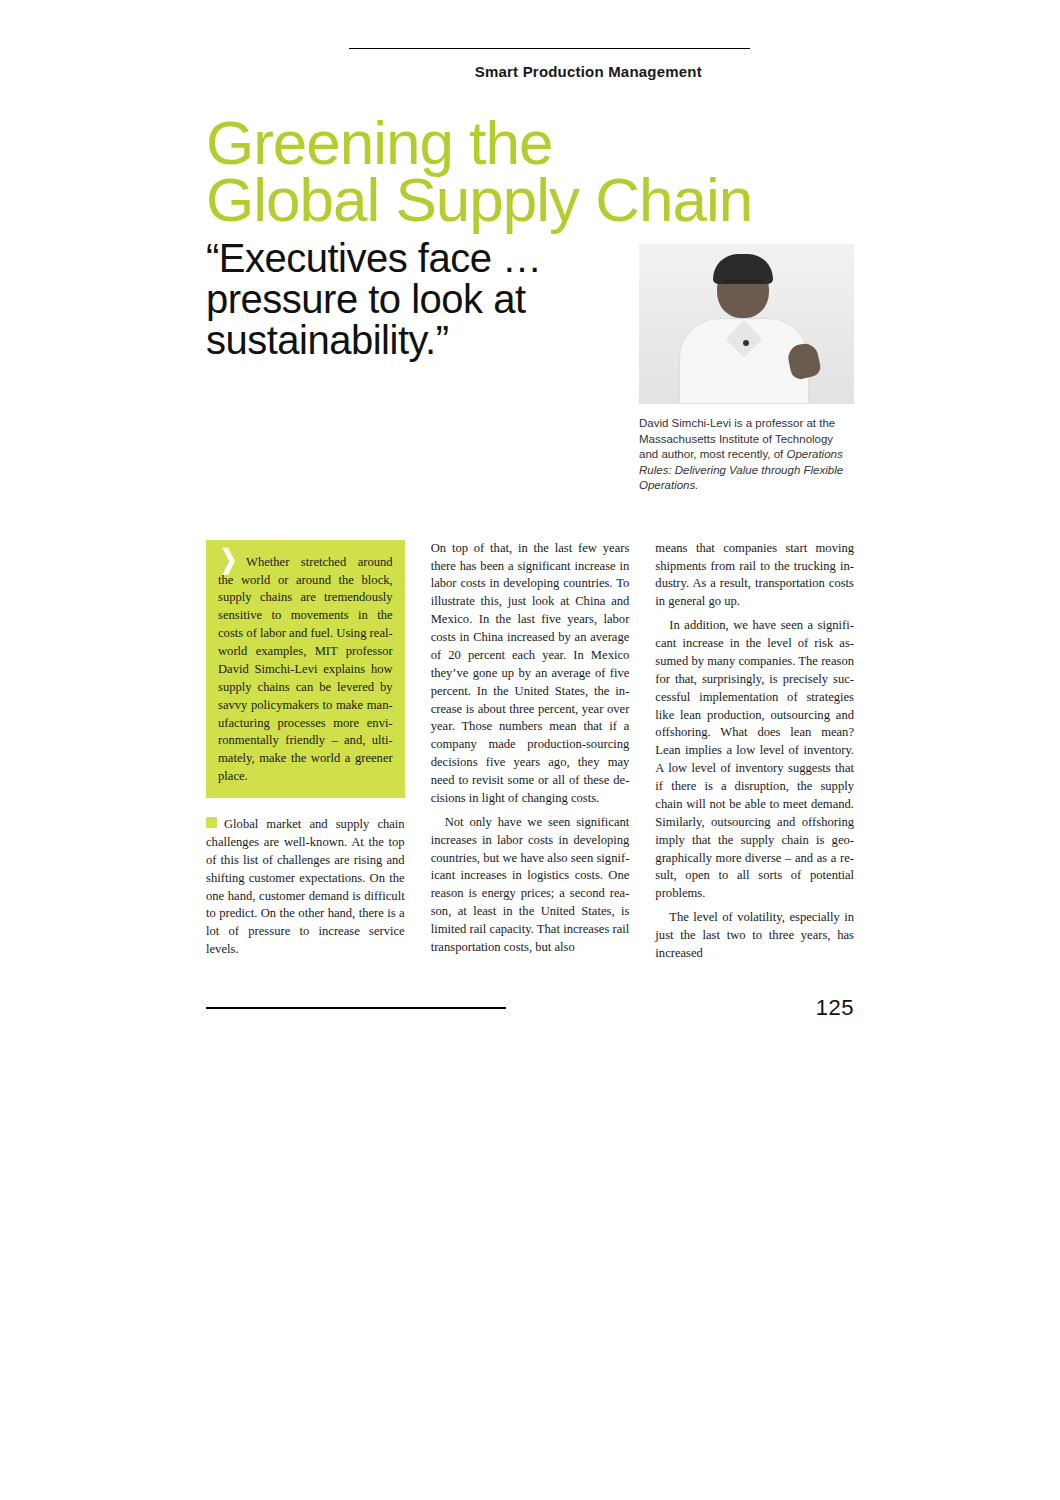Smart Production Management
Greening theGlobal Supply Chain
“Executives face … pressure to look at sustainability.”
David Simchi-Levi is a professor at the Massachusetts Institute of Technology and author, most recently, of Operations Rules: Delivering Value through Flexible Operations.
❯Whether stretched around the world or around the block, supply chains are tremendously sensitive to movements in the costs of labor and fuel. Using real-world examples, MIT professor David Simchi-Levi explains how supply chains can be levered by savvy policymakers to make manufacturing processes more environmentally friendly – and, ultimately, make the world a greener place.
Global market and supply chain challenges are well-known. At the top of this list of challenges are rising and shifting customer expectations. On the one hand, customer demand is difficult to predict. On the other hand, there is a lot of pressure to increase service levels.
On top of that, in the last few years there has been a significant increase in labor costs in developing countries. To illustrate this, just look at China and Mexico. In the last five years, labor costs in China increased by an average of 20 percent each year. In Mexico they’ve gone up by an average of five percent. In the United States, the increase is about three percent, year over year. Those numbers mean that if a company made production-sourcing decisions five years ago, they may need to revisit some or all of these decisions in light of changing costs.
Not only have we seen significant increases in labor costs in developing countries, but we have also seen significant increases in logistics costs. One reason is energy prices; a second reason, at least in the United States, is limited rail capacity. That increases rail transportation costs, but also
means that companies start moving shipments from rail to the trucking industry. As a result, transportation costs in general go up.
In addition, we have seen a significant increase in the level of risk assumed by many companies. The reason for that, surprisingly, is precisely successful implementation of strategies like lean production, outsourcing and offshoring. What does lean mean? Lean implies a low level of inventory. A low level of inventory suggests that if there is a disruption, the supply chain will not be able to meet demand. Similarly, outsourcing and offshoring imply that the supply chain is geographically more diverse – and as a result, open to all sorts of potential problems.
The level of volatility, especially in just the last two to three years, has increased
125